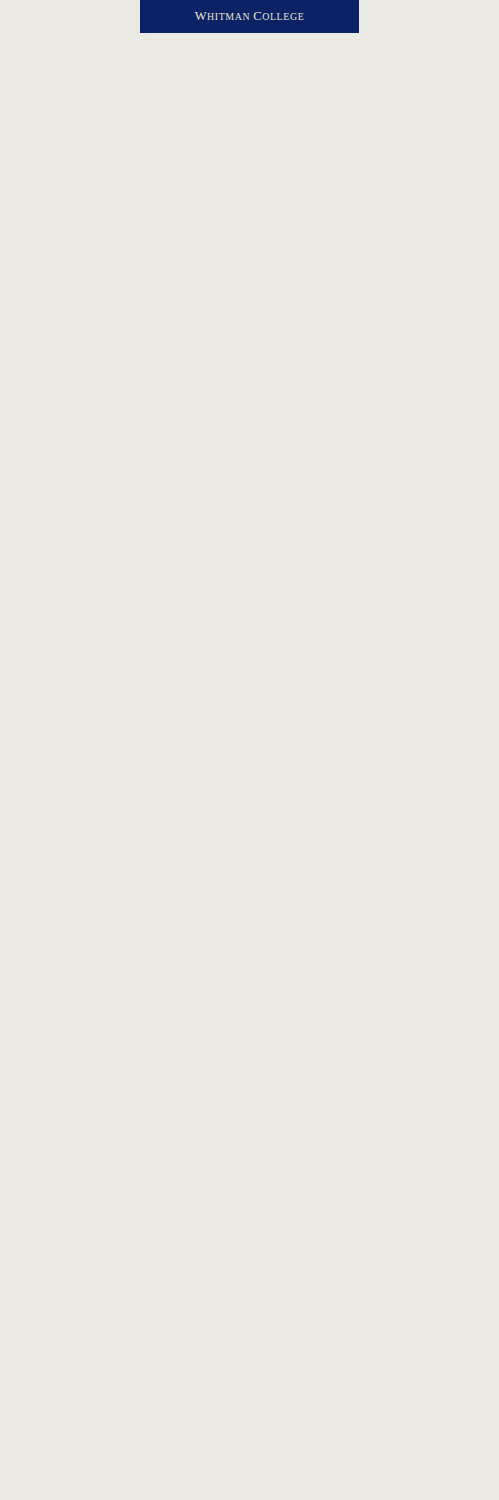Whitman College